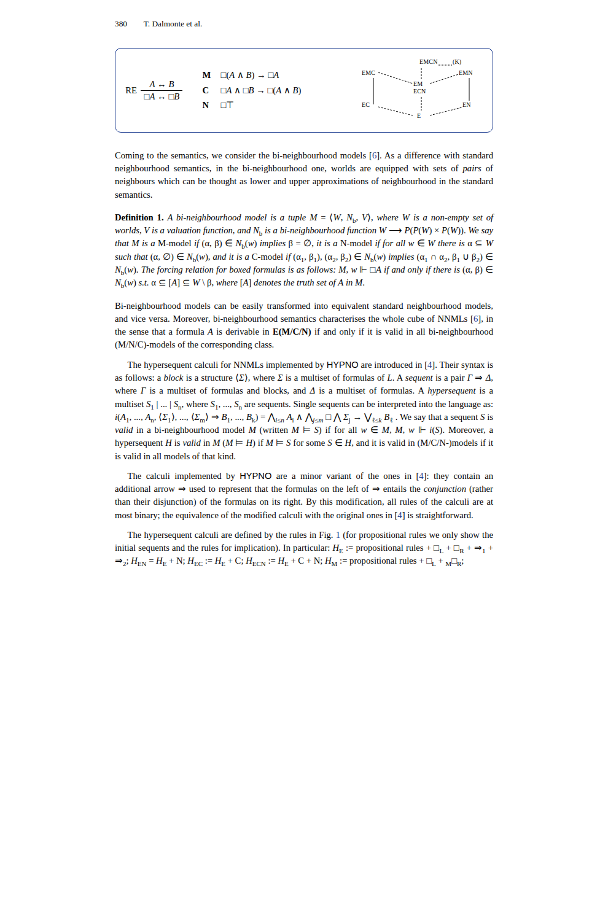380 T. Dalmonte et al.
RE A ↔ B □A ↔ □B
| M | □( A ∧ B ) → □ A |
| C | □ A ∧ □ B → □( A ∧ B ) |
| N | □⊤ |
EMCN (K) EMC EMN EM ECN EC EN E
Coming to the semantics, we consider the bi-neighbourhood models [6]. As a difference with standard neighbourhood semantics, in the bi-neighbourhood one, worlds are equipped with sets of pairs of neighbours which can be thought as lower and upper approximations of neighbourhood in the standard semantics.
Definition 1. A bi-neighbourhood model is a tuple M = ⟨W, Nb, V⟩, where W is a non-empty set of worlds, V is a valuation function, and Nb is a bi-neighbourhood function W ⟶ P(P(W) × P(W)). We say that M is a M-model if (α, β) ∈ Nb(w) implies β = ∅, it is a N-model if for all w ∈ W there is α ⊆ W such that (α, ∅) ∈ Nb(w), and it is a C-model if (α1, β1), (α2, β2) ∈ Nb(w) implies (α1 ∩ α2, β1 ∪ β2) ∈ Nb(w). The forcing relation for boxed formulas is as follows: M, w ⊩ □A if and only if there is (α, β) ∈ Nb(w) s.t. α ⊆ [A] ⊆ W \ β, where [A] denotes the truth set of A in M.
Bi-neighbourhood models can be easily transformed into equivalent standard neighbourhood models, and vice versa. Moreover, bi-neighbourhood semantics characterises the whole cube of NNMLs [6], in the sense that a formula A is derivable in E(M/C/N) if and only if it is valid in all bi-neighbourhood (M/N/C)-models of the corresponding class.
The hypersequent calculi for NNMLs implemented by HYPNO are introduced in [4]. Their syntax is as follows: a block is a structure ⟨Σ⟩, where Σ is a multiset of formulas of L. A sequent is a pair Γ ⇒ Δ, where Γ is a multiset of formulas and blocks, and Δ is a multiset of formulas. A hypersequent is a multiset S1 | ... | Sn, where S1, ..., Sn are sequents. Single sequents can be interpreted into the language as: i(A1, ..., An, ⟨Σ1⟩, ..., ⟨Σm⟩ ⇒ B1, ..., Bk) = ⋀i≤n Ai ∧ ⋀j≤m □ ⋀ Σj → ⋁ℓ≤k Bℓ . We say that a sequent S is valid in a bi-neighbourhood model M (written M ⊨ S) if for all w ∈ M, M, w ⊩ i(S). Moreover, a hypersequent H is valid in M (M ⊨ H) if M ⊨ S for some S ∈ H, and it is valid in (M/C/N-)models if it is valid in all models of that kind.
The calculi implemented by HYPNO are a minor variant of the ones in [4]: they contain an additional arrow ⇒ used to represent that the formulas on the left of ⇒ entails the conjunction (rather than their disjunction) of the formulas on its right. By this modification, all rules of the calculi are at most binary; the equivalence of the modified calculi with the original ones in [4] is straightforward.
The hypersequent calculi are defined by the rules in Fig. 1 (for propositional rules we only show the initial sequents and the rules for implication). In particular: HE := propositional rules + □L + □R + ⇒1 + ⇒2; HEN = HE + N; HEC := HE + C; HECN := HE + C + N; HM := propositional rules + □L + M□R;